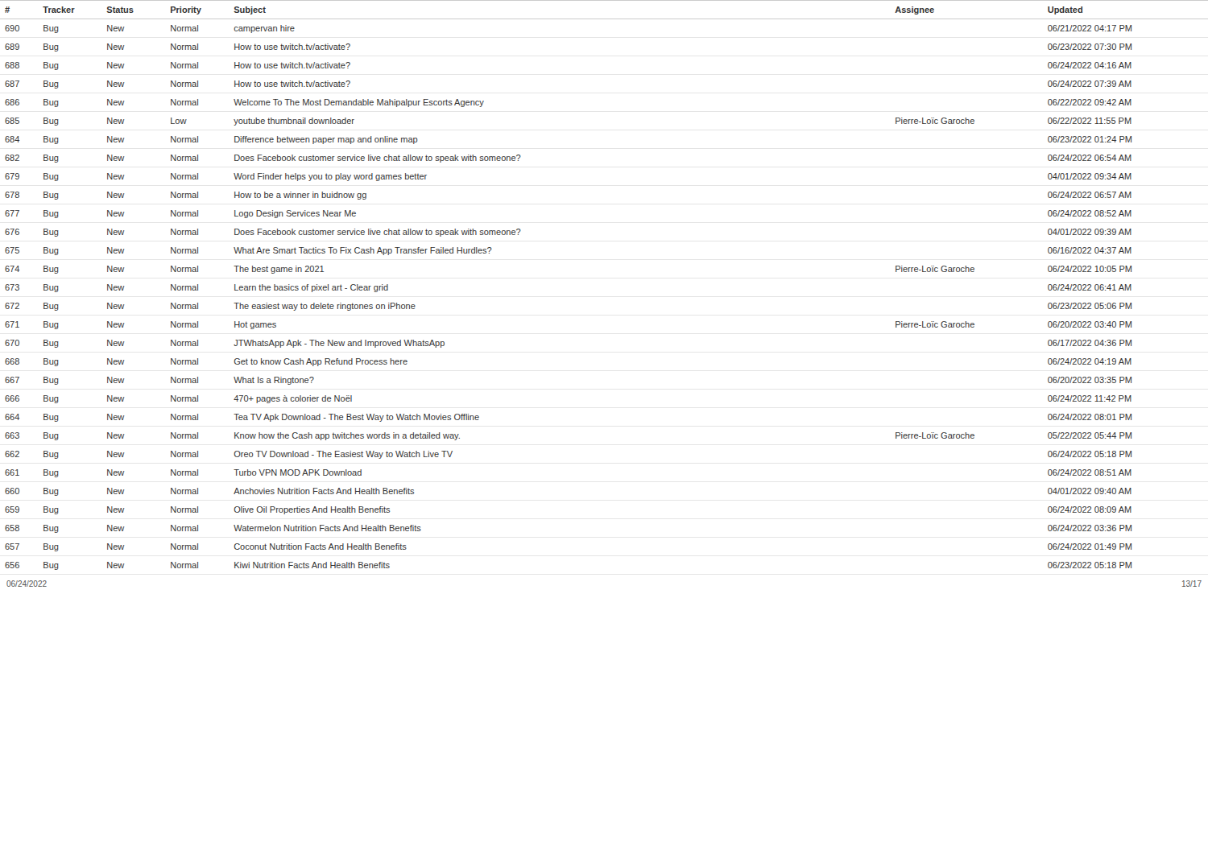| # | Tracker | Status | Priority | Subject | Assignee | Updated |
| --- | --- | --- | --- | --- | --- | --- |
| 690 | Bug | New | Normal | campervan hire | | 06/21/2022 04:17 PM |
| 689 | Bug | New | Normal | How to use twitch.tv/activate? | | 06/23/2022 07:30 PM |
| 688 | Bug | New | Normal | How to use twitch.tv/activate? | | 06/24/2022 04:16 AM |
| 687 | Bug | New | Normal | How to use twitch.tv/activate? | | 06/24/2022 07:39 AM |
| 686 | Bug | New | Normal | Welcome To The Most Demandable Mahipalpur Escorts Agency | | 06/22/2022 09:42 AM |
| 685 | Bug | New | Low | youtube thumbnail downloader | Pierre-Loïc Garoche | 06/22/2022 11:55 PM |
| 684 | Bug | New | Normal | Difference between paper map and online map | | 06/23/2022 01:24 PM |
| 682 | Bug | New | Normal | Does Facebook customer service live chat allow to speak with someone? | | 06/24/2022 06:54 AM |
| 679 | Bug | New | Normal | Word Finder helps you to play word games better | | 04/01/2022 09:34 AM |
| 678 | Bug | New | Normal | How to be a winner in buidnow gg | | 06/24/2022 06:57 AM |
| 677 | Bug | New | Normal | Logo Design Services Near Me | | 06/24/2022 08:52 AM |
| 676 | Bug | New | Normal | Does Facebook customer service live chat allow to speak with someone? | | 04/01/2022 09:39 AM |
| 675 | Bug | New | Normal | What Are Smart Tactics To Fix Cash App Transfer Failed Hurdles? | | 06/16/2022 04:37 AM |
| 674 | Bug | New | Normal | The best game in 2021 | Pierre-Loïc Garoche | 06/24/2022 10:05 PM |
| 673 | Bug | New | Normal | Learn the basics of pixel art - Clear grid | | 06/24/2022 06:41 AM |
| 672 | Bug | New | Normal | The easiest way to delete ringtones on iPhone | | 06/23/2022 05:06 PM |
| 671 | Bug | New | Normal | Hot games | Pierre-Loïc Garoche | 06/20/2022 03:40 PM |
| 670 | Bug | New | Normal | JTWhatsApp Apk - The New and Improved WhatsApp | | 06/17/2022 04:36 PM |
| 668 | Bug | New | Normal | Get to know Cash App Refund Process here | | 06/24/2022 04:19 AM |
| 667 | Bug | New | Normal | What Is a Ringtone? | | 06/20/2022 03:35 PM |
| 666 | Bug | New | Normal | 470+ pages à colorier de Noël | | 06/24/2022 11:42 PM |
| 664 | Bug | New | Normal | Tea TV Apk Download - The Best Way to Watch Movies Offline | | 06/24/2022 08:01 PM |
| 663 | Bug | New | Normal | Know how the Cash app twitches words in a detailed way. | Pierre-Loïc Garoche | 05/22/2022 05:44 PM |
| 662 | Bug | New | Normal | Oreo TV Download - The Easiest Way to Watch Live TV | | 06/24/2022 05:18 PM |
| 661 | Bug | New | Normal | Turbo VPN MOD APK Download | | 06/24/2022 08:51 AM |
| 660 | Bug | New | Normal | Anchovies Nutrition Facts And Health Benefits | | 04/01/2022 09:40 AM |
| 659 | Bug | New | Normal | Olive Oil Properties And Health Benefits | | 06/24/2022 08:09 AM |
| 658 | Bug | New | Normal | Watermelon Nutrition Facts And Health Benefits | | 06/24/2022 03:36 PM |
| 657 | Bug | New | Normal | Coconut Nutrition Facts And Health Benefits | | 06/24/2022 01:49 PM |
| 656 | Bug | New | Normal | Kiwi Nutrition Facts And Health Benefits | | 06/23/2022 05:18 PM |
06/24/2022 13/17